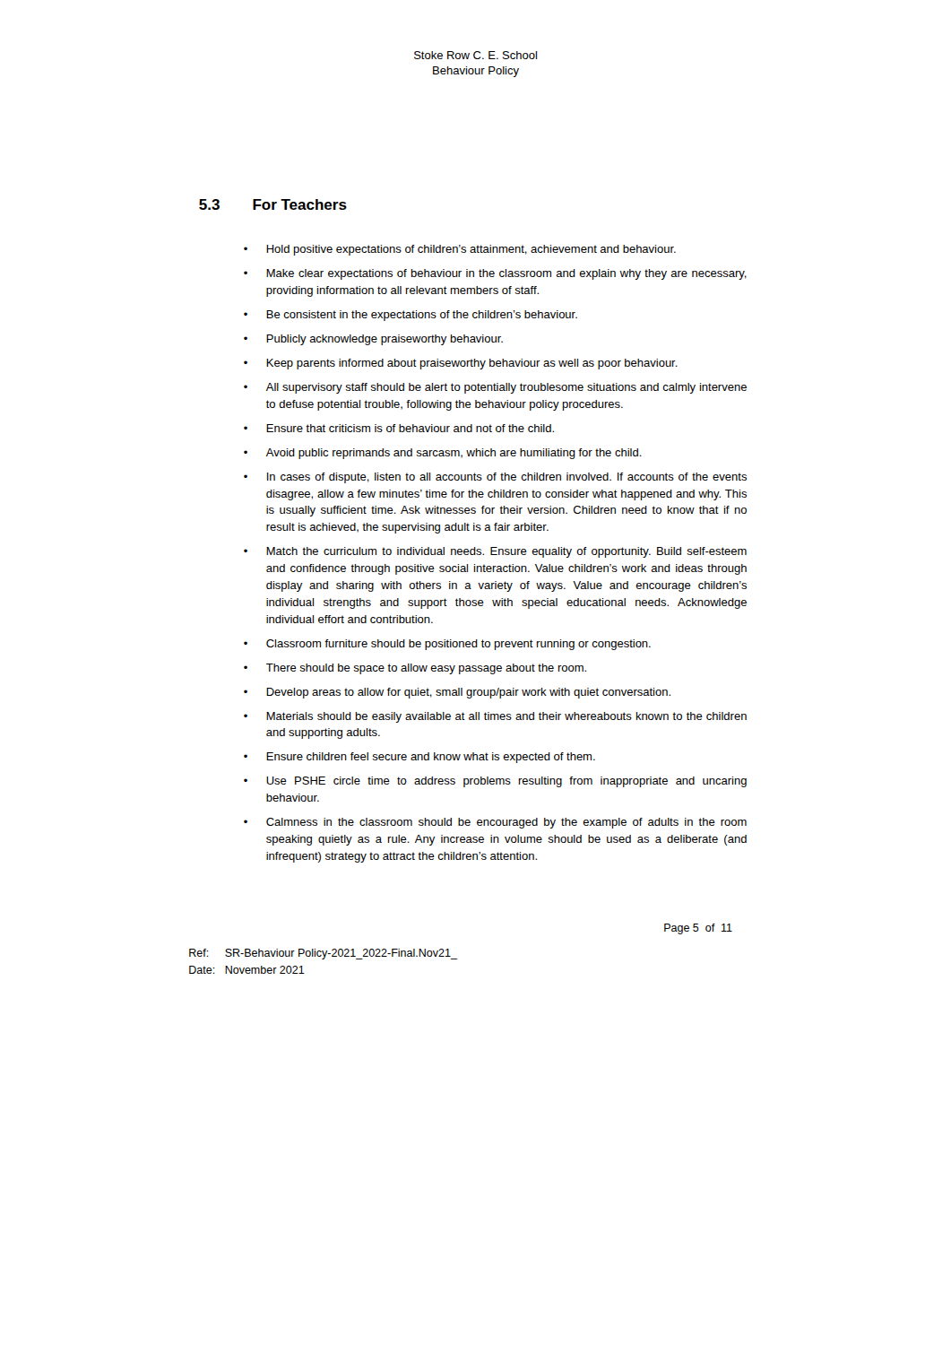Stoke Row C. E. School Behaviour Policy
5.3 For Teachers
Hold positive expectations of children’s attainment, achievement and behaviour.
Make clear expectations of behaviour in the classroom and explain why they are necessary, providing information to all relevant members of staff.
Be consistent in the expectations of the children’s behaviour.
Publicly acknowledge praiseworthy behaviour.
Keep parents informed about praiseworthy behaviour as well as poor behaviour.
All supervisory staff should be alert to potentially troublesome situations and calmly intervene to defuse potential trouble, following the behaviour policy procedures.
Ensure that criticism is of behaviour and not of the child.
Avoid public reprimands and sarcasm, which are humiliating for the child.
In cases of dispute, listen to all accounts of the children involved. If accounts of the events disagree, allow a few minutes’ time for the children to consider what happened and why. This is usually sufficient time. Ask witnesses for their version. Children need to know that if no result is achieved, the supervising adult is a fair arbiter.
Match the curriculum to individual needs. Ensure equality of opportunity. Build self-esteem and confidence through positive social interaction. Value children’s work and ideas through display and sharing with others in a variety of ways. Value and encourage children’s individual strengths and support those with special educational needs. Acknowledge individual effort and contribution.
Classroom furniture should be positioned to prevent running or congestion.
There should be space to allow easy passage about the room.
Develop areas to allow for quiet, small group/pair work with quiet conversation.
Materials should be easily available at all times and their whereabouts known to the children and supporting adults.
Ensure children feel secure and know what is expected of them.
Use PSHE circle time to address problems resulting from inappropriate and uncaring behaviour.
Calmness in the classroom should be encouraged by the example of adults in the room speaking quietly as a rule. Any increase in volume should be used as a deliberate (and infrequent) strategy to attract the children’s attention.
Page 5 of 11
Ref: SR-Behaviour Policy-2021_2022-Final.Nov21_
Date: November 2021